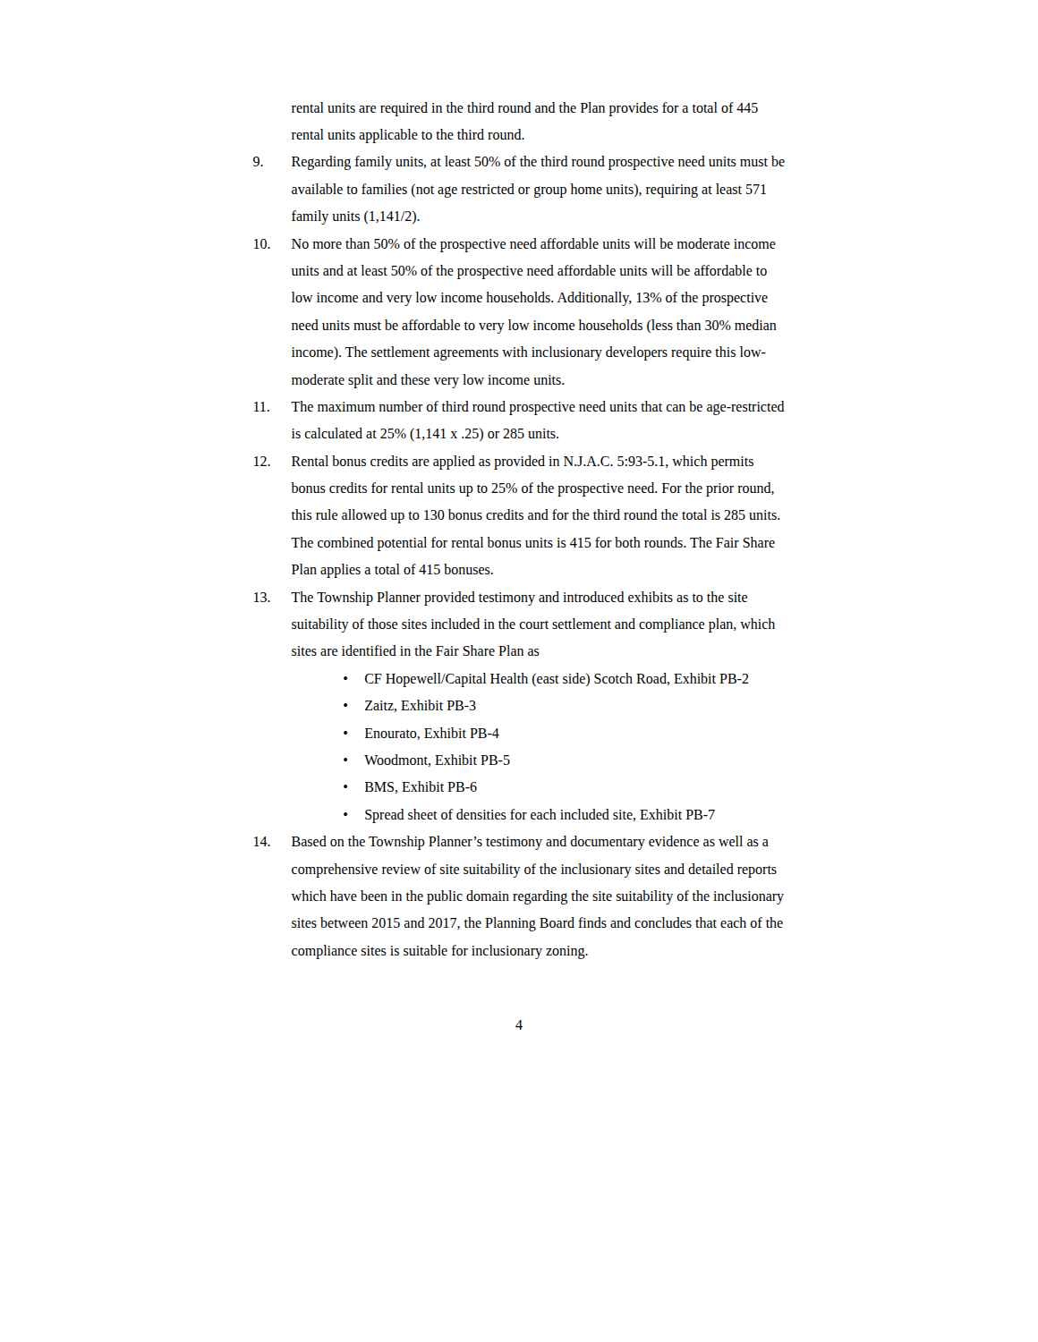rental units are required in the third round and the Plan provides for a total of 445 rental units applicable to the third round.
9. Regarding family units, at least 50% of the third round prospective need units must be available to families (not age restricted or group home units), requiring at least 571 family units (1,141/2).
10. No more than 50% of the prospective need affordable units will be moderate income units and at least 50% of the prospective need affordable units will be affordable to low income and very low income households. Additionally, 13% of the prospective need units must be affordable to very low income households (less than 30% median income). The settlement agreements with inclusionary developers require this low-moderate split and these very low income units.
11. The maximum number of third round prospective need units that can be age-restricted is calculated at 25% (1,141 x .25) or 285 units.
12. Rental bonus credits are applied as provided in N.J.A.C. 5:93-5.1, which permits bonus credits for rental units up to 25% of the prospective need. For the prior round, this rule allowed up to 130 bonus credits and for the third round the total is 285 units. The combined potential for rental bonus units is 415 for both rounds. The Fair Share Plan applies a total of 415 bonuses.
13. The Township Planner provided testimony and introduced exhibits as to the site suitability of those sites included in the court settlement and compliance plan, which sites are identified in the Fair Share Plan as
CF Hopewell/Capital Health (east side) Scotch Road, Exhibit PB-2
Zaitz, Exhibit PB-3
Enourato, Exhibit PB-4
Woodmont, Exhibit PB-5
BMS, Exhibit PB-6
Spread sheet of densities for each included site, Exhibit PB-7
14. Based on the Township Planner’s testimony and documentary evidence as well as a comprehensive review of site suitability of the inclusionary sites and detailed reports which have been in the public domain regarding the site suitability of the inclusionary sites between 2015 and 2017, the Planning Board finds and concludes that each of the compliance sites is suitable for inclusionary zoning.
4